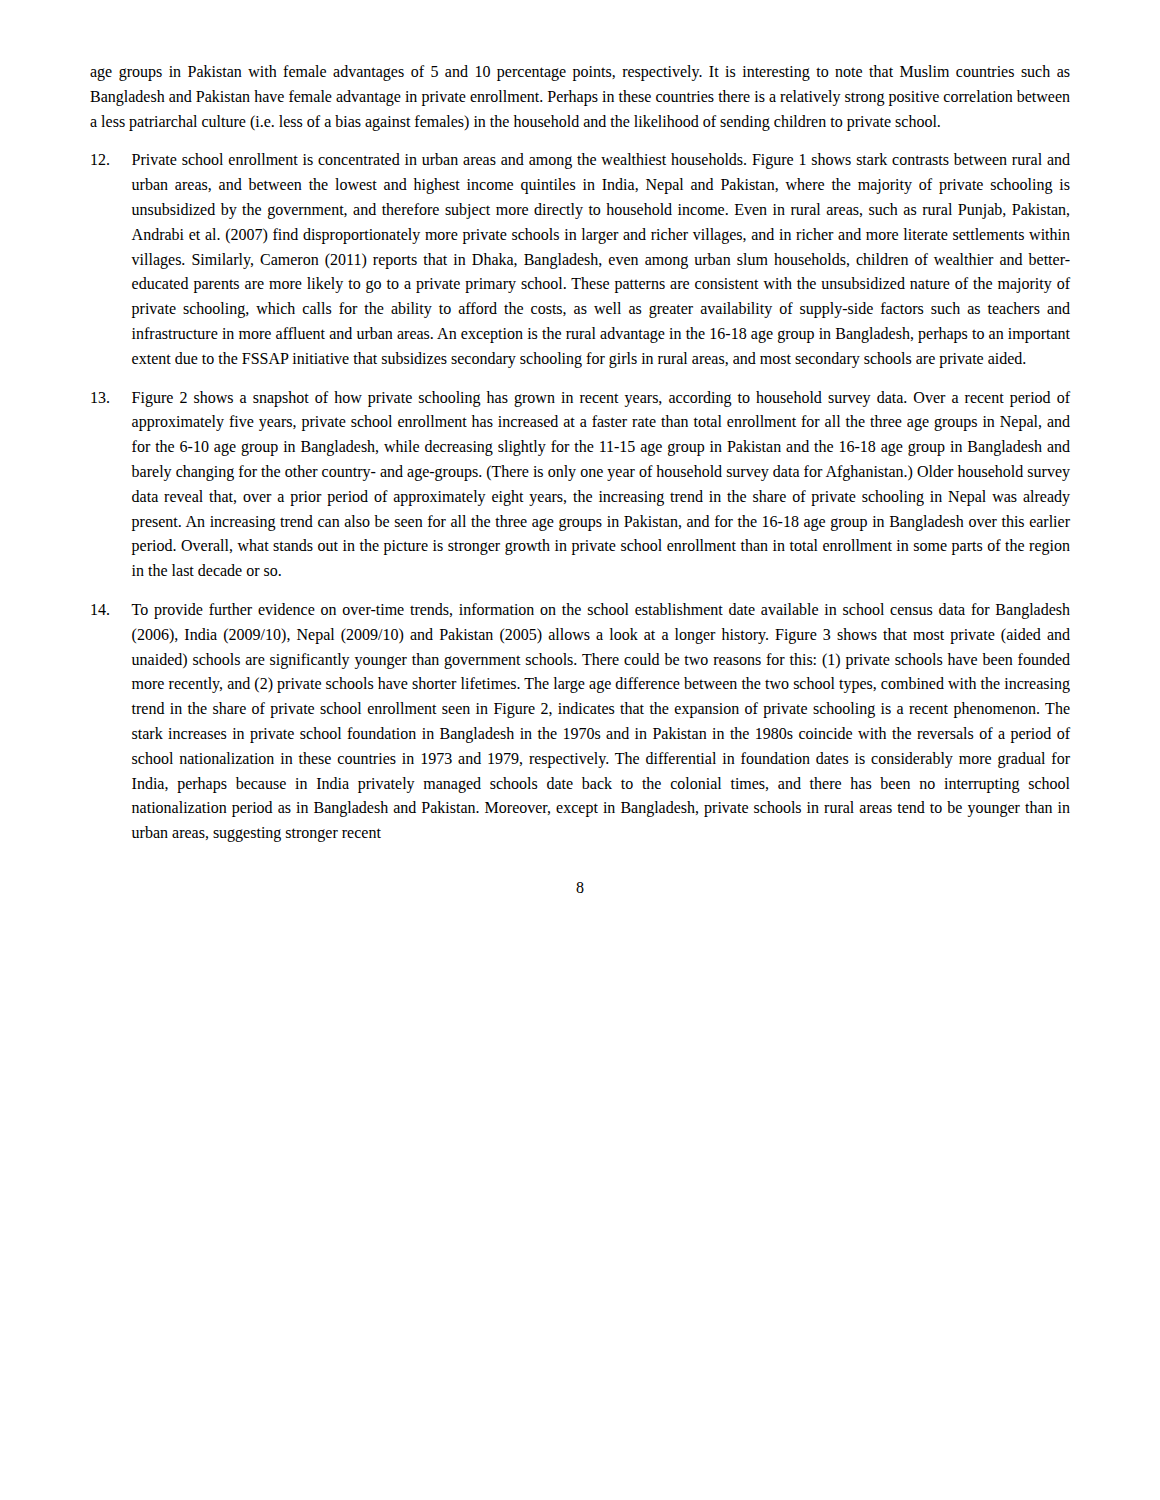age groups in Pakistan with female advantages of 5 and 10 percentage points, respectively. It is interesting to note that Muslim countries such as Bangladesh and Pakistan have female advantage in private enrollment. Perhaps in these countries there is a relatively strong positive correlation between a less patriarchal culture (i.e. less of a bias against females) in the household and the likelihood of sending children to private school.
12. Private school enrollment is concentrated in urban areas and among the wealthiest households. Figure 1 shows stark contrasts between rural and urban areas, and between the lowest and highest income quintiles in India, Nepal and Pakistan, where the majority of private schooling is unsubsidized by the government, and therefore subject more directly to household income. Even in rural areas, such as rural Punjab, Pakistan, Andrabi et al. (2007) find disproportionately more private schools in larger and richer villages, and in richer and more literate settlements within villages. Similarly, Cameron (2011) reports that in Dhaka, Bangladesh, even among urban slum households, children of wealthier and better-educated parents are more likely to go to a private primary school. These patterns are consistent with the unsubsidized nature of the majority of private schooling, which calls for the ability to afford the costs, as well as greater availability of supply-side factors such as teachers and infrastructure in more affluent and urban areas. An exception is the rural advantage in the 16-18 age group in Bangladesh, perhaps to an important extent due to the FSSAP initiative that subsidizes secondary schooling for girls in rural areas, and most secondary schools are private aided.
13. Figure 2 shows a snapshot of how private schooling has grown in recent years, according to household survey data. Over a recent period of approximately five years, private school enrollment has increased at a faster rate than total enrollment for all the three age groups in Nepal, and for the 6-10 age group in Bangladesh, while decreasing slightly for the 11-15 age group in Pakistan and the 16-18 age group in Bangladesh and barely changing for the other country- and age-groups. (There is only one year of household survey data for Afghanistan.) Older household survey data reveal that, over a prior period of approximately eight years, the increasing trend in the share of private schooling in Nepal was already present. An increasing trend can also be seen for all the three age groups in Pakistan, and for the 16-18 age group in Bangladesh over this earlier period. Overall, what stands out in the picture is stronger growth in private school enrollment than in total enrollment in some parts of the region in the last decade or so.
14. To provide further evidence on over-time trends, information on the school establishment date available in school census data for Bangladesh (2006), India (2009/10), Nepal (2009/10) and Pakistan (2005) allows a look at a longer history. Figure 3 shows that most private (aided and unaided) schools are significantly younger than government schools. There could be two reasons for this: (1) private schools have been founded more recently, and (2) private schools have shorter lifetimes. The large age difference between the two school types, combined with the increasing trend in the share of private school enrollment seen in Figure 2, indicates that the expansion of private schooling is a recent phenomenon. The stark increases in private school foundation in Bangladesh in the 1970s and in Pakistan in the 1980s coincide with the reversals of a period of school nationalization in these countries in 1973 and 1979, respectively. The differential in foundation dates is considerably more gradual for India, perhaps because in India privately managed schools date back to the colonial times, and there has been no interrupting school nationalization period as in Bangladesh and Pakistan. Moreover, except in Bangladesh, private schools in rural areas tend to be younger than in urban areas, suggesting stronger recent
8